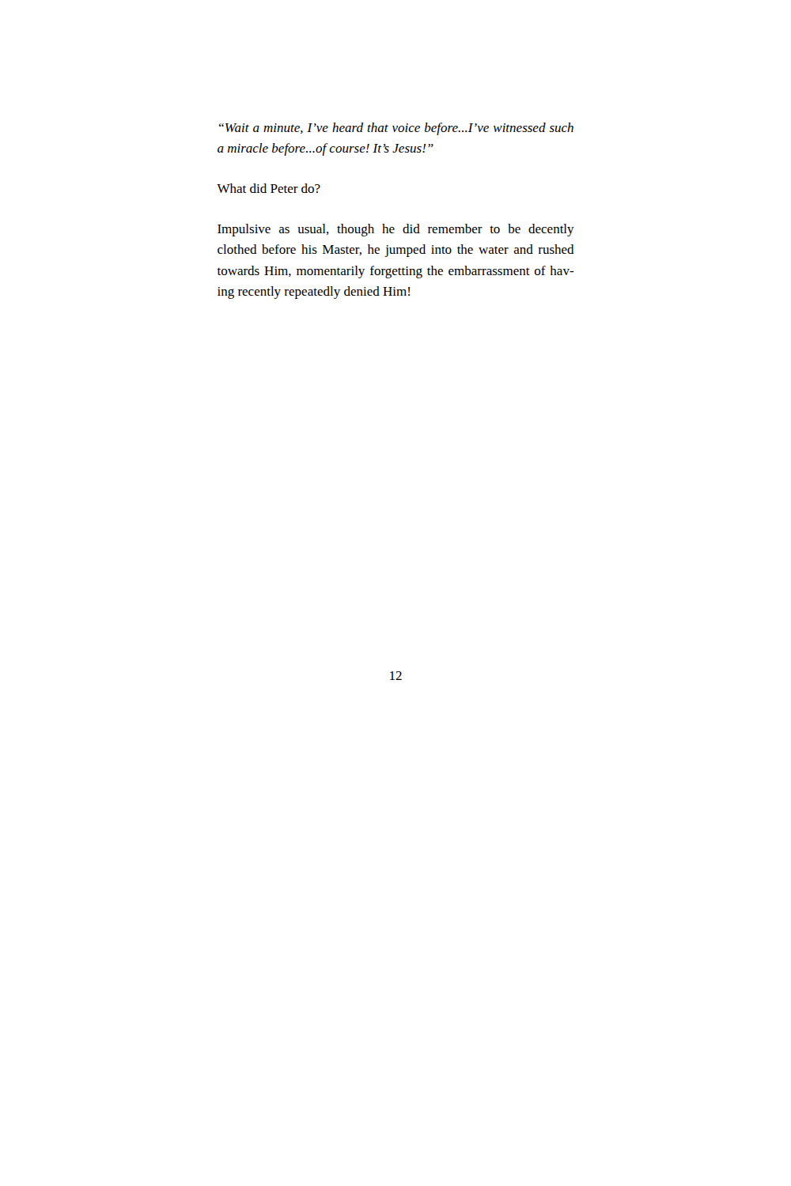“Wait a minute, I’ve heard that voice before...I’ve witnessed such a miracle before...of course! It’s Jesus!”
What did Peter do?
Impulsive as usual, though he did remember to be decently clothed before his Master, he jumped into the water and rushed towards Him, momentarily forgetting the embarrassment of having recently repeatedly denied Him!
12